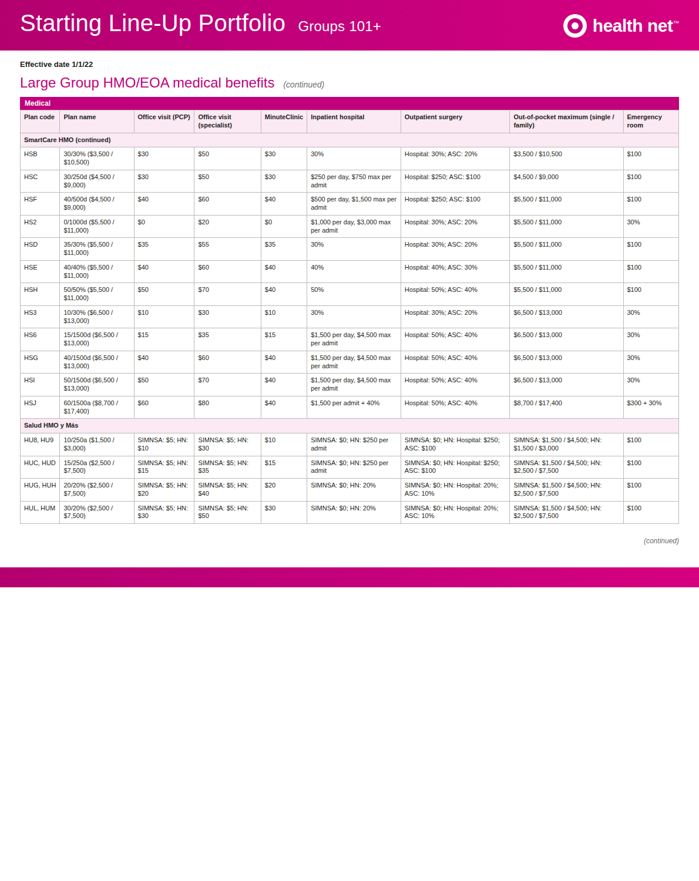Starting Line-Up Portfolio Groups 101+
health net™
Effective date 1/1/22
Large Group HMO/EOA medical benefits (continued)
Medical
| Plan code | Plan name | Office visit (PCP) | Office visit (specialist) | MinuteClinic | Inpatient hospital | Outpatient surgery | Out-of-pocket maximum (single / family) | Emergency room |
| --- | --- | --- | --- | --- | --- | --- | --- | --- |
| SmartCare HMO (continued) |
| HSB | 30/30% ($3,500 / $10,500) | $30 | $50 | $30 | 30% | Hospital: 30%; ASC: 20% | $3,500 / $10,500 | $100 |
| HSC | 30/250d ($4,500 / $9,000) | $30 | $50 | $30 | $250 per day, $750 max per admit | Hospital: $250; ASC: $100 | $4,500 / $9,000 | $100 |
| HSF | 40/500d ($4,500 / $9,000) | $40 | $60 | $40 | $500 per day, $1,500 max per admit | Hospital: $250; ASC: $100 | $5,500 / $11,000 | $100 |
| HS2 | 0/1000d ($5,500 / $11,000) | $0 | $20 | $0 | $1,000 per day, $3,000 max per admit | Hospital: 30%; ASC: 20% | $5,500 / $11,000 | 30% |
| HSD | 35/30% ($5,500 / $11,000) | $35 | $55 | $35 | 30% | Hospital: 30%; ASC: 20% | $5,500 / $11,000 | $100 |
| HSE | 40/40% ($5,500 / $11,000) | $40 | $60 | $40 | 40% | Hospital: 40%; ASC: 30% | $5,500 / $11,000 | $100 |
| HSH | 50/50% ($5,500 / $11,000) | $50 | $70 | $40 | 50% | Hospital: 50%; ASC: 40% | $5,500 / $11,000 | $100 |
| HS3 | 10/30% ($6,500 / $13,000) | $10 | $30 | $10 | 30% | Hospital: 30%; ASC: 20% | $6,500 / $13,000 | 30% |
| HS6 | 15/1500d ($6,500 / $13,000) | $15 | $35 | $15 | $1,500 per day, $4,500 max per admit | Hospital: 50%; ASC: 40% | $6,500 / $13,000 | 30% |
| HSG | 40/1500d ($6,500 / $13,000) | $40 | $60 | $40 | $1,500 per day, $4,500 max per admit | Hospital: 50%; ASC: 40% | $6,500 / $13,000 | 30% |
| HSI | 50/1500d ($6,500 / $13,000) | $50 | $70 | $40 | $1,500 per day, $4,500 max per admit | Hospital: 50%; ASC: 40% | $6,500 / $13,000 | 30% |
| HSJ | 60/1500a ($8,700 / $17,400) | $60 | $80 | $40 | $1,500 per admit + 40% | Hospital: 50%; ASC: 40% | $8,700 / $17,400 | $300 + 30% |
| Salud HMO y Más |
| HU8, HU9 | 10/250a ($1,500 / $3,000) | SIMNSA: $5; HN: $10 | SIMNSA: $5; HN: $30 | $10 | SIMNSA: $0; HN: $250 per admit | SIMNSA: $0; HN: Hospital: $250; ASC: $100 | SIMNSA: $1,500 / $4,500; HN: $1,500 / $3,000 | $100 |
| HUC, HUD | 15/250a ($2,500 / $7,500) | SIMNSA: $5; HN: $15 | SIMNSA: $5; HN: $35 | $15 | SIMNSA: $0; HN: $250 per admit | SIMNSA: $0; HN: Hospital: $250; ASC: $100 | SIMNSA: $1,500 / $4,500; HN: $2,500 / $7,500 | $100 |
| HUG, HUH | 20/20% ($2,500 / $7,500) | SIMNSA: $5; HN: $20 | SIMNSA: $5; HN: $40 | $20 | SIMNSA: $0; HN: 20% | SIMNSA: $0; HN: Hospital: 20%; ASC: 10% | SIMNSA: $1,500 / $4,500; HN: $2,500 / $7,500 | $100 |
| HUL, HUM | 30/20% ($2,500 / $7,500) | SIMNSA: $5; HN: $30 | SIMNSA: $5; HN: $50 | $30 | SIMNSA: $0; HN: 20% | SIMNSA: $0; HN: Hospital: 20%; ASC: 10% | SIMNSA: $1,500 / $4,500; HN: $2,500 / $7,500 | $100 |
(continued)